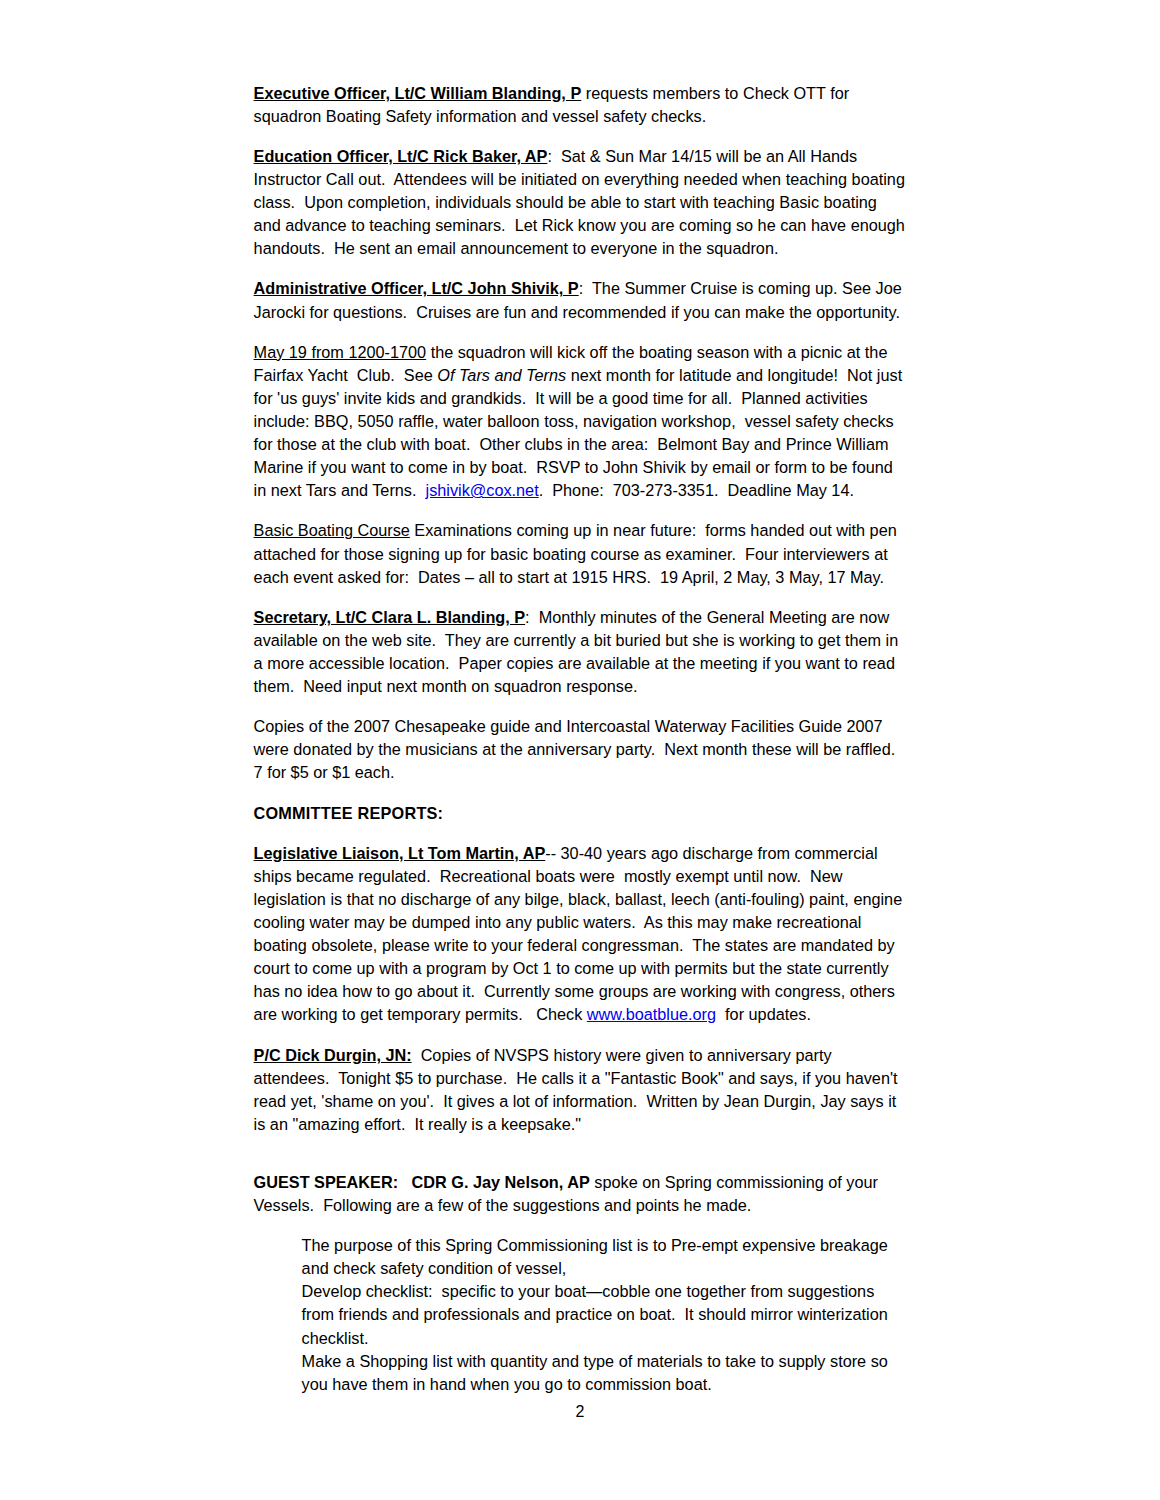Executive Officer, Lt/C William Blanding, P requests members to Check OTT for squadron Boating Safety information and vessel safety checks.
Education Officer, Lt/C Rick Baker, AP: Sat & Sun Mar 14/15 will be an All Hands Instructor Call out. Attendees will be initiated on everything needed when teaching boating class. Upon completion, individuals should be able to start with teaching Basic boating and advance to teaching seminars. Let Rick know you are coming so he can have enough handouts. He sent an email announcement to everyone in the squadron.
Administrative Officer, Lt/C John Shivik, P: The Summer Cruise is coming up. See Joe Jarocki for questions. Cruises are fun and recommended if you can make the opportunity.
May 19 from 1200-1700 the squadron will kick off the boating season with a picnic at the Fairfax Yacht Club. See Of Tars and Terns next month for latitude and longitude! Not just for 'us guys' invite kids and grandkids. It will be a good time for all. Planned activities include: BBQ, 5050 raffle, water balloon toss, navigation workshop, vessel safety checks for those at the club with boat. Other clubs in the area: Belmont Bay and Prince William Marine if you want to come in by boat. RSVP to John Shivik by email or form to be found in next Tars and Terns. jshivik@cox.net. Phone: 703-273-3351. Deadline May 14.
Basic Boating Course Examinations coming up in near future: forms handed out with pen attached for those signing up for basic boating course as examiner. Four interviewers at each event asked for: Dates – all to start at 1915 HRS. 19 April, 2 May, 3 May, 17 May.
Secretary, Lt/C Clara L. Blanding, P: Monthly minutes of the General Meeting are now available on the web site. They are currently a bit buried but she is working to get them in a more accessible location. Paper copies are available at the meeting if you want to read them. Need input next month on squadron response.
Copies of the 2007 Chesapeake guide and Intercoastal Waterway Facilities Guide 2007 were donated by the musicians at the anniversary party. Next month these will be raffled. 7 for $5 or $1 each.
COMMITTEE REPORTS:
Legislative Liaison, Lt Tom Martin, AP-- 30-40 years ago discharge from commercial ships became regulated. Recreational boats were mostly exempt until now. New legislation is that no discharge of any bilge, black, ballast, leech (anti-fouling) paint, engine cooling water may be dumped into any public waters. As this may make recreational boating obsolete, please write to your federal congressman. The states are mandated by court to come up with a program by Oct 1 to come up with permits but the state currently has no idea how to go about it. Currently some groups are working with congress, others are working to get temporary permits. Check www.boatblue.org for updates.
P/C Dick Durgin, JN: Copies of NVSPS history were given to anniversary party attendees. Tonight $5 to purchase. He calls it a "Fantastic Book" and says, if you haven't read yet, 'shame on you'. It gives a lot of information. Written by Jean Durgin, Jay says it is an "amazing effort. It really is a keepsake."
GUEST SPEAKER: CDR G. Jay Nelson, AP spoke on Spring commissioning of your Vessels. Following are a few of the suggestions and points he made.
The purpose of this Spring Commissioning list is to Pre-empt expensive breakage and check safety condition of vessel,
Develop checklist: specific to your boat—cobble one together from suggestions from friends and professionals and practice on boat. It should mirror winterization checklist.
Make a Shopping list with quantity and type of materials to take to supply store so you have them in hand when you go to commission boat.
2